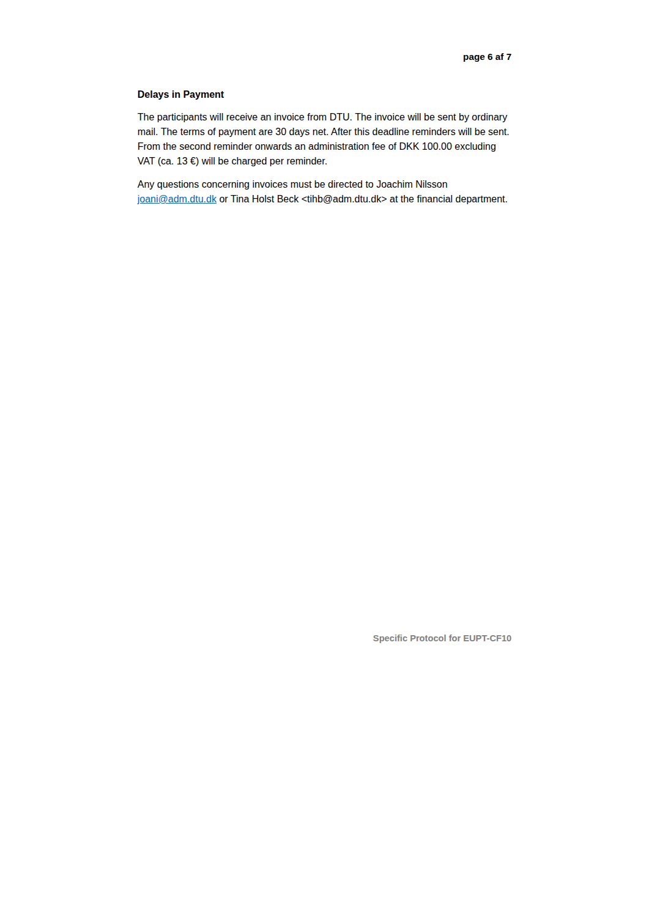page 6 af 7
Delays in Payment
The participants will receive an invoice from DTU. The invoice will be sent by ordinary mail. The terms of payment are 30 days net. After this deadline reminders will be sent. From the second reminder onwards an administration fee of DKK 100.00 excluding VAT (ca. 13 €) will be charged per reminder.
Any questions concerning invoices must be directed to Joachim Nilsson joani@adm.dtu.dk or Tina Holst Beck <tihb@adm.dtu.dk> at the financial department.
Specific Protocol for EUPT-CF10